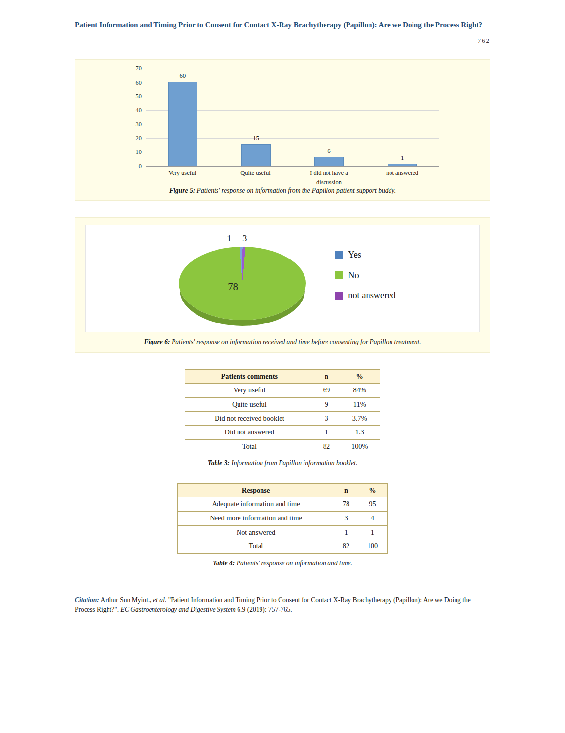Patient Information and Timing Prior to Consent for Contact X-Ray Brachytherapy (Papillon): Are we Doing the Process Right?
762
70 60 50 40 30 20 10 0
60
15
6
1
Very useful
Quite useful
I did not have a discussion
not answered
Figure 5: Patients' response on information from the Papillon patient support buddy.
1 3
78
Yes
No
not answered
Figure 6: Patients' response on information received and time before consenting for Papillon treatment.
| Patients comments | n | % |
| --- | --- | --- |
| Very useful | 69 | 84% |
| Quite useful | 9 | 11% |
| Did not received booklet | 3 | 3.7% |
| Did not answered | 1 | 1.3 |
| Total | 82 | 100% |
Table 3: Information from Papillon information booklet.
| Response | n | % |
| --- | --- | --- |
| Adequate information and time | 78 | 95 |
| Need more information and time | 3 | 4 |
| Not answered | 1 | 1 |
| Total | 82 | 100 |
Table 4: Patients' response on information and time.
Citation: Arthur Sun Myint., et al. "Patient Information and Timing Prior to Consent for Contact X-Ray Brachytherapy (Papillon): Are we Doing the Process Right?". EC Gastroenterology and Digestive System 6.9 (2019): 757-765.